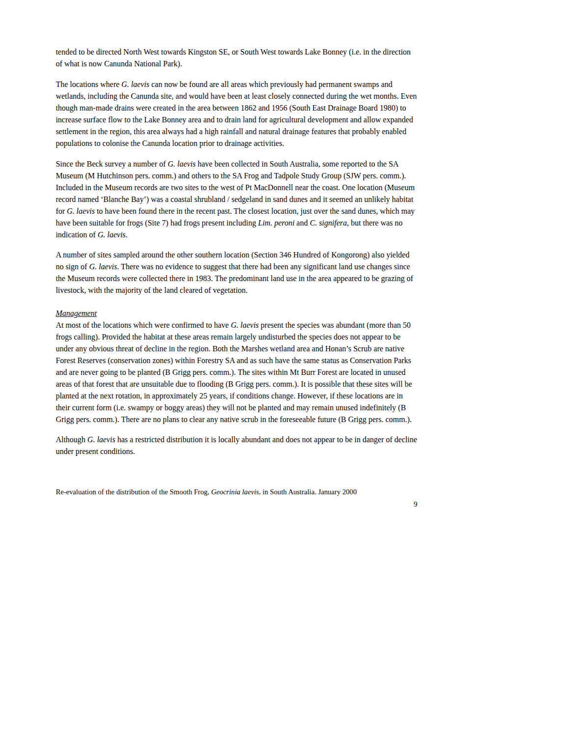tended to be directed North West towards Kingston SE, or South West towards Lake Bonney (i.e. in the direction of what is now Canunda National Park).
The locations where G. laevis can now be found are all areas which previously had permanent swamps and wetlands, including the Canunda site, and would have been at least closely connected during the wet months. Even though man-made drains were created in the area between 1862 and 1956 (South East Drainage Board 1980) to increase surface flow to the Lake Bonney area and to drain land for agricultural development and allow expanded settlement in the region, this area always had a high rainfall and natural drainage features that probably enabled populations to colonise the Canunda location prior to drainage activities.
Since the Beck survey a number of G. laevis have been collected in South Australia, some reported to the SA Museum (M Hutchinson pers. comm.) and others to the SA Frog and Tadpole Study Group (SJW pers. comm.). Included in the Museum records are two sites to the west of Pt MacDonnell near the coast. One location (Museum record named ‘Blanche Bay’) was a coastal shrubland / sedgeland in sand dunes and it seemed an unlikely habitat for G. laevis to have been found there in the recent past. The closest location, just over the sand dunes, which may have been suitable for frogs (Site 7) had frogs present including Lim. peroni and C. signifera, but there was no indication of G. laevis.
A number of sites sampled around the other southern location (Section 346 Hundred of Kongorong) also yielded no sign of G. laevis. There was no evidence to suggest that there had been any significant land use changes since the Museum records were collected there in 1983. The predominant land use in the area appeared to be grazing of livestock, with the majority of the land cleared of vegetation.
Management
At most of the locations which were confirmed to have G. laevis present the species was abundant (more than 50 frogs calling). Provided the habitat at these areas remain largely undisturbed the species does not appear to be under any obvious threat of decline in the region. Both the Marshes wetland area and Honan’s Scrub are native Forest Reserves (conservation zones) within Forestry SA and as such have the same status as Conservation Parks and are never going to be planted (B Grigg pers. comm.). The sites within Mt Burr Forest are located in unused areas of that forest that are unsuitable due to flooding (B Grigg pers. comm.). It is possible that these sites will be planted at the next rotation, in approximately 25 years, if conditions change. However, if these locations are in their current form (i.e. swampy or boggy areas) they will not be planted and may remain unused indefinitely (B Grigg pers. comm.). There are no plans to clear any native scrub in the foreseeable future (B Grigg pers. comm.).
Although G. laevis has a restricted distribution it is locally abundant and does not appear to be in danger of decline under present conditions.
Re-evaluation of the distribution of the Smooth Frog, Geocrinia laevis, in South Australia. January 2000
9